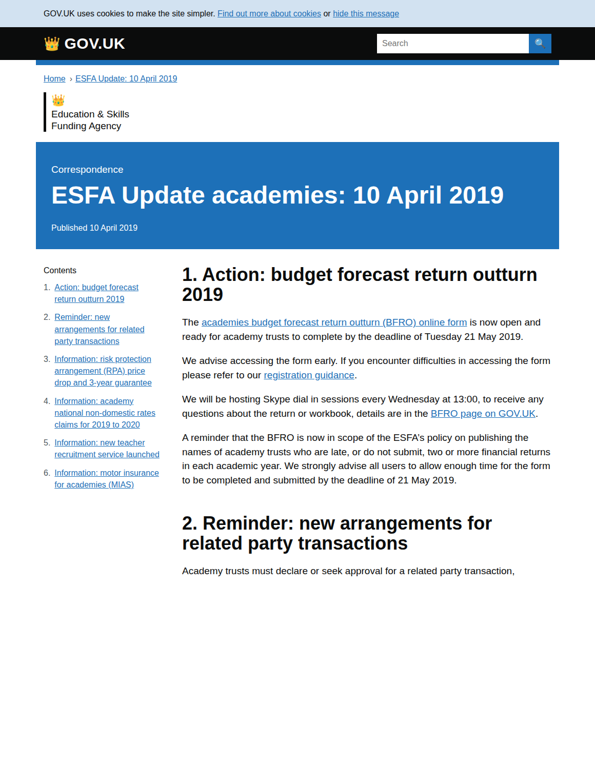GOV.UK uses cookies to make the site simpler. Find out more about cookies or hide this message
👑 GOV.UK Search 🔍
Home
ESFA Update: 10 April 2019
👑
Education & Skills
Funding Agency
Correspondence
ESFA Update academies: 10 April 2019
Published 10 April 2019
Contents
Action: budget forecast return outturn 2019
Reminder: new arrangements for related party transactions
Information: risk protection arrangement (RPA) price drop and 3-year guarantee
Information: academy national non-domestic rates claims for 2019 to 2020
Information: new teacher recruitment service launched
Information: motor insurance for academies (MIAS)
1. Action: budget forecast return outturn 2019
The academies budget forecast return outturn (BFRO) online form is now open and ready for academy trusts to complete by the deadline of Tuesday 21 May 2019.
We advise accessing the form early. If you encounter difficulties in accessing the form please refer to our registration guidance.
We will be hosting Skype dial in sessions every Wednesday at 13:00, to receive any questions about the return or workbook, details are in the BFRO page on GOV.UK.
A reminder that the BFRO is now in scope of the ESFA’s policy on publishing the names of academy trusts who are late, or do not submit, two or more financial returns in each academic year. We strongly advise all users to allow enough time for the form to be completed and submitted by the deadline of 21 May 2019.
2. Reminder: new arrangements for related party transactions
Academy trusts must declare or seek approval for a related party transaction,